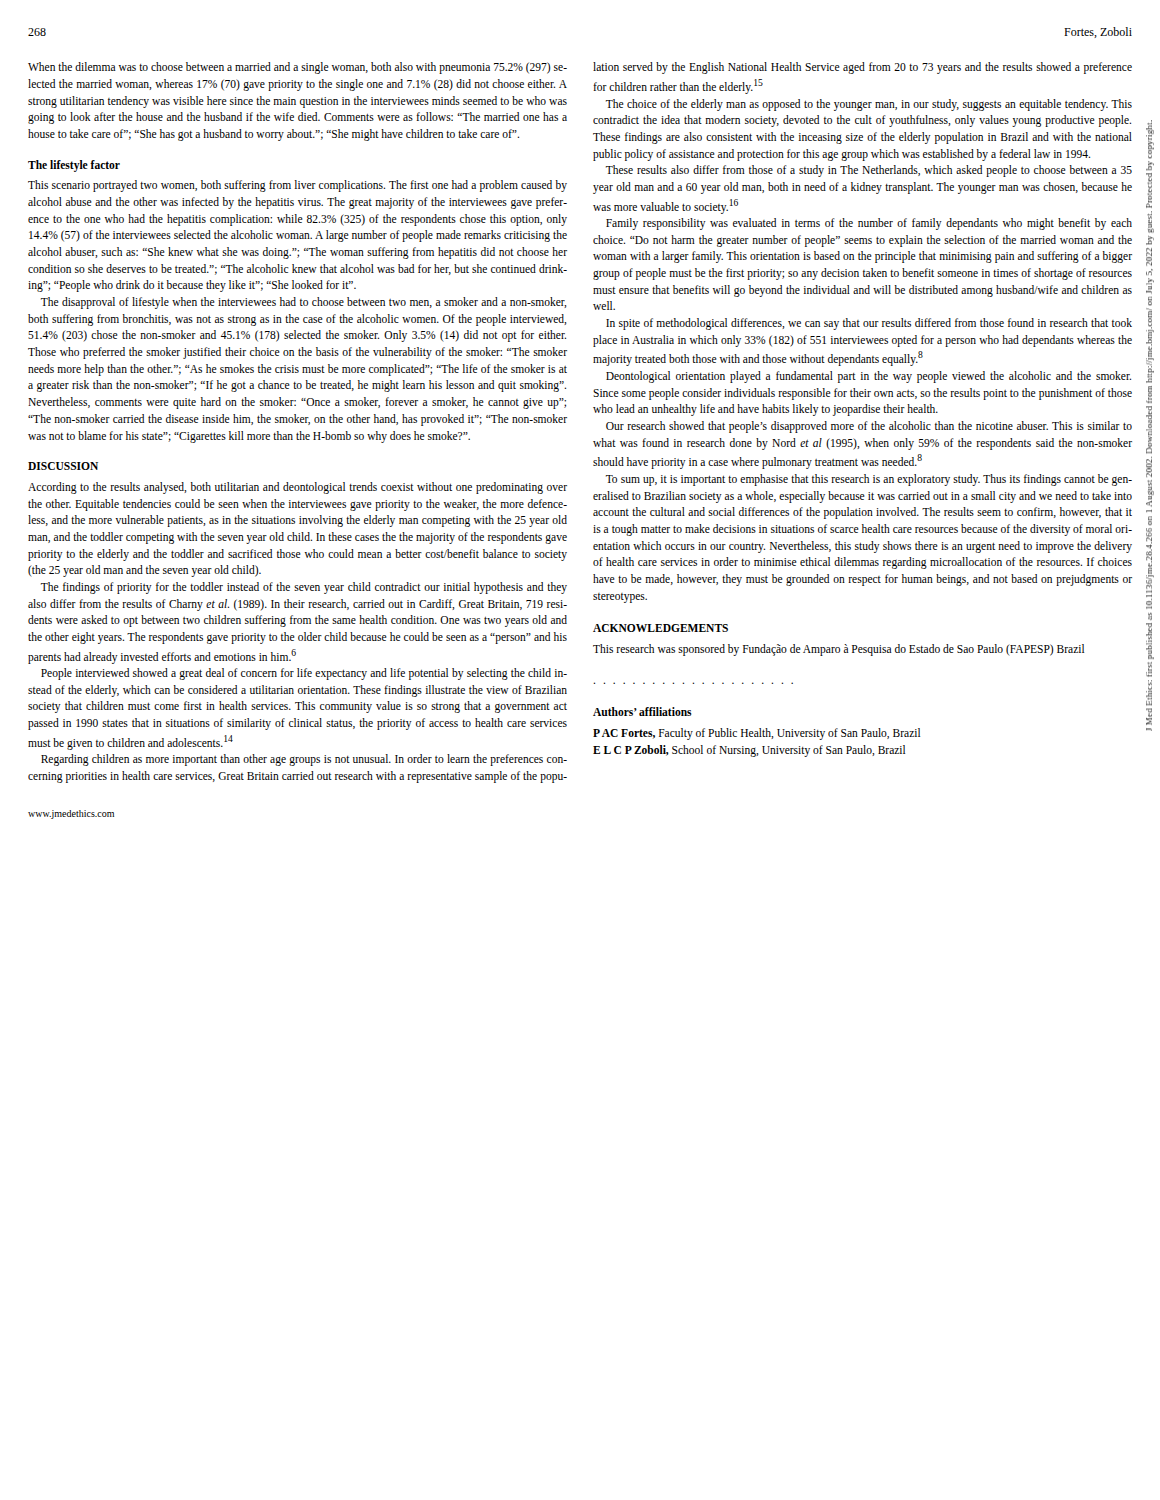268 Fortes, Zoboli
J Med Ethics: first published as 10.1136/jme.28.4.266 on 1 August 2002. Downloaded from http://jme.bmj.com/ on July 5, 2022 by guest. Protected by copyright.
When the dilemma was to choose between a married and a single woman, both also with pneumonia 75.2% (297) selected the married woman, whereas 17% (70) gave priority to the single one and 7.1% (28) did not choose either. A strong utilitarian tendency was visible here since the main question in the interviewees minds seemed to be who was going to look after the house and the husband if the wife died. Comments were as follows: “The married one has a house to take care of”; “She has got a husband to worry about.”; “She might have children to take care of”.
The lifestyle factor
This scenario portrayed two women, both suffering from liver complications. The first one had a problem caused by alcohol abuse and the other was infected by the hepatitis virus. The great majority of the interviewees gave preference to the one who had the hepatitis complication: while 82.3% (325) of the respondents chose this option, only 14.4% (57) of the interviewees selected the alcoholic woman. A large number of people made remarks criticising the alcohol abuser, such as: “She knew what she was doing.”; “The woman suffering from hepatitis did not choose her condition so she deserves to be treated.”; “The alcoholic knew that alcohol was bad for her, but she continued drinking”; “People who drink do it because they like it”; “She looked for it”.
The disapproval of lifestyle when the interviewees had to choose between two men, a smoker and a non-smoker, both suffering from bronchitis, was not as strong as in the case of the alcoholic women. Of the people interviewed, 51.4% (203) chose the non-smoker and 45.1% (178) selected the smoker. Only 3.5% (14) did not opt for either. Those who preferred the smoker justified their choice on the basis of the vulnerability of the smoker: “The smoker needs more help than the other.”; “As he smokes the crisis must be more complicated”; “The life of the smoker is at a greater risk than the non-smoker”; “If he got a chance to be treated, he might learn his lesson and quit smoking”. Nevertheless, comments were quite hard on the smoker: “Once a smoker, forever a smoker, he cannot give up”; “The non-smoker carried the disease inside him, the smoker, on the other hand, has provoked it”; “The non-smoker was not to blame for his state”; “Cigarettes kill more than the H-bomb so why does he smoke?”.
DISCUSSION
According to the results analysed, both utilitarian and deontological trends coexist without one predominating over the other. Equitable tendencies could be seen when the interviewees gave priority to the weaker, the more defenceless, and the more vulnerable patients, as in the situations involving the elderly man competing with the 25 year old man, and the toddler competing with the seven year old child. In these cases the the majority of the respondents gave priority to the elderly and the toddler and sacrificed those who could mean a better cost/benefit balance to society (the 25 year old man and the seven year old child).
The findings of priority for the toddler instead of the seven year child contradict our initial hypothesis and they also differ from the results of Charny et al. (1989). In their research, carried out in Cardiff, Great Britain, 719 residents were asked to opt between two children suffering from the same health condition. One was two years old and the other eight years. The respondents gave priority to the older child because he could be seen as a “person” and his parents had already invested efforts and emotions in him.6
People interviewed showed a great deal of concern for life expectancy and life potential by selecting the child instead of the elderly, which can be considered a utilitarian orientation. These findings illustrate the view of Brazilian society that children must come first in health services. This community value is so strong that a government act passed in 1990 states that in situations of similarity of clinical status, the priority of access to health care services must be given to children and adolescents.14
Regarding children as more important than other age groups is not unusual. In order to learn the preferences concerning priorities in health care services, Great Britain carried out research with a representative sample of the population served by the English National Health Service aged from 20 to 73 years and the results showed a preference for children rather than the elderly.15
The choice of the elderly man as opposed to the younger man, in our study, suggests an equitable tendency. This contradict the idea that modern society, devoted to the cult of youthfulness, only values young productive people. These findings are also consistent with the inceasing size of the elderly population in Brazil and with the national public policy of assistance and protection for this age group which was established by a federal law in 1994.
These results also differ from those of a study in The Netherlands, which asked people to choose between a 35 year old man and a 60 year old man, both in need of a kidney transplant. The younger man was chosen, because he was more valuable to society.16
Family responsibility was evaluated in terms of the number of family dependants who might benefit by each choice. “Do not harm the greater number of people” seems to explain the selection of the married woman and the woman with a larger family. This orientation is based on the principle that minimising pain and suffering of a bigger group of people must be the first priority; so any decision taken to benefit someone in times of shortage of resources must ensure that benefits will go beyond the individual and will be distributed among husband/wife and children as well.
In spite of methodological differences, we can say that our results differed from those found in research that took place in Australia in which only 33% (182) of 551 interviewees opted for a person who had dependants whereas the majority treated both those with and those without dependants equally.8
Deontological orientation played a fundamental part in the way people viewed the alcoholic and the smoker. Since some people consider individuals responsible for their own acts, so the results point to the punishment of those who lead an unhealthy life and have habits likely to jeopardise their health.
Our research showed that people’s disapproved more of the alcoholic than the nicotine abuser. This is similar to what was found in research done by Nord et al (1995), when only 59% of the respondents said the non-smoker should have priority in a case where pulmonary treatment was needed.8
To sum up, it is important to emphasise that this research is an exploratory study. Thus its findings cannot be generalised to Brazilian society as a whole, especially because it was carried out in a small city and we need to take into account the cultural and social differences of the population involved. The results seem to confirm, however, that it is a tough matter to make decisions in situations of scarce health care resources because of the diversity of moral orientation which occurs in our country. Nevertheless, this study shows there is an urgent need to improve the delivery of health care services in order to minimise ethical dilemmas regarding microallocation of the resources. If choices have to be made, however, they must be grounded on respect for human beings, and not based on prejudgments or stereotypes.
ACKNOWLEDGEMENTS
This research was sponsored by Fundação de Amparo à Pesquisa do Estado de Sao Paulo (FAPESP) Brazil
. . . . . . . . . . . . . . . . . . . . .
Authors’ affiliations
P AC Fortes, Faculty of Public Health, University of San Paulo, Brazil
E L C P Zoboli, School of Nursing, University of San Paulo, Brazil
www.jmedethics.com